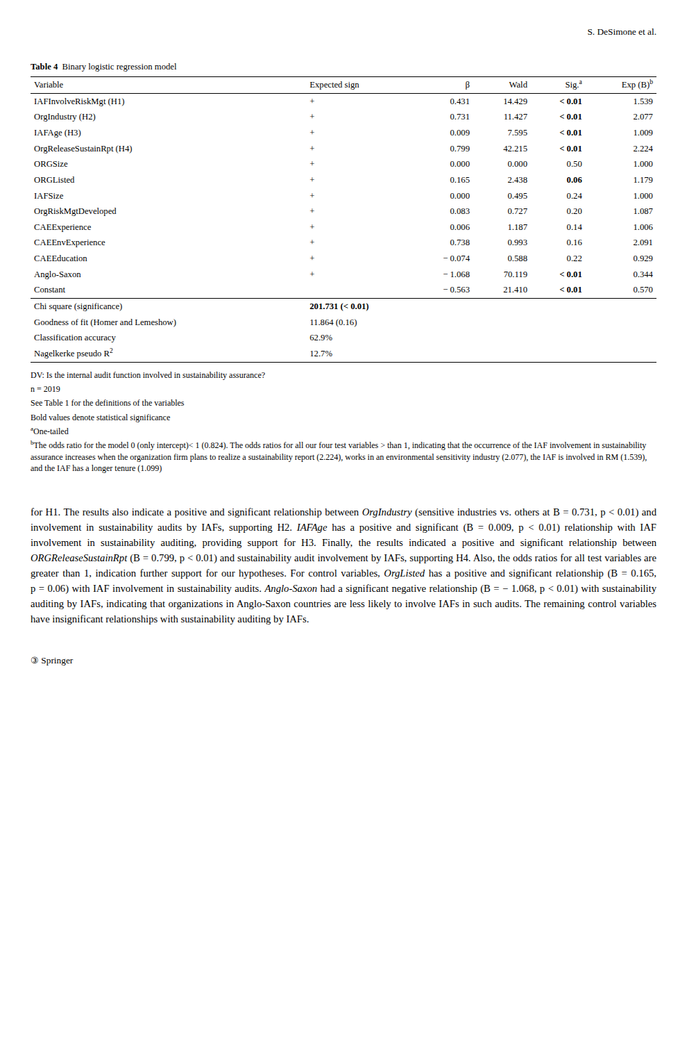S. DeSimone et al.
Table 4 Binary logistic regression model
| Variable | Expected sign | β | Wald | Sig. a | Exp (B) b |
| --- | --- | --- | --- | --- | --- |
| IAFInvolveRiskMgt (H1) | + | 0.431 | 14.429 | < 0.01 | 1.539 |
| OrgIndustry (H2) | + | 0.731 | 11.427 | < 0.01 | 2.077 |
| IAFAge (H3) | + | 0.009 | 7.595 | < 0.01 | 1.009 |
| OrgReleaseSustainRpt (H4) | + | 0.799 | 42.215 | < 0.01 | 2.224 |
| ORGSize | + | 0.000 | 0.000 | 0.50 | 1.000 |
| ORGListed | + | 0.165 | 2.438 | 0.06 | 1.179 |
| IAFSize | + | 0.000 | 0.495 | 0.24 | 1.000 |
| OrgRiskMgtDeveloped | + | 0.083 | 0.727 | 0.20 | 1.087 |
| CAEExperience | + | 0.006 | 1.187 | 0.14 | 1.006 |
| CAEEnvExperience | + | 0.738 | 0.993 | 0.16 | 2.091 |
| CAEEducation | + | − 0.074 | 0.588 | 0.22 | 0.929 |
| Anglo-Saxon | + | − 1.068 | 70.119 | < 0.01 | 0.344 |
| Constant | | − 0.563 | 21.410 | < 0.01 | 0.570 |
| Chi square (significance) | 201.731 (< 0.01) |
| Goodness of fit (Homer and Lemeshow) | 11.864 (0.16) |
| Classification accuracy | 62.9% |
| Nagelkerke pseudo R 2 | 12.7% |
DV: Is the internal audit function involved in sustainability assurance?
n = 2019
See Table 1 for the definitions of the variables
Bold values denote statistical significance
aOne-tailed
bThe odds ratio for the model 0 (only intercept)< 1 (0.824). The odds ratios for all our four test variables > than 1, indicating that the occurrence of the IAF involvement in sustainability assurance increases when the organization firm plans to realize a sustainability report (2.224), works in an environmental sensitivity industry (2.077), the IAF is involved in RM (1.539), and the IAF has a longer tenure (1.099)
for H1. The results also indicate a positive and significant relationship between OrgIndustry (sensitive industries vs. others at B = 0.731, p < 0.01) and involvement in sustainability audits by IAFs, supporting H2. IAFAge has a positive and significant (B = 0.009, p < 0.01) relationship with IAF involvement in sustainability auditing, providing support for H3. Finally, the results indicated a positive and significant relationship between ORGReleaseSustainRpt (B = 0.799, p < 0.01) and sustainability audit involvement by IAFs, supporting H4. Also, the odds ratios for all test variables are greater than 1, indication further support for our hypotheses. For control variables, OrgListed has a positive and significant relationship (B = 0.165, p = 0.06) with IAF involvement in sustainability audits. Anglo-Saxon had a significant negative relationship (B = − 1.068, p < 0.01) with sustainability auditing by IAFs, indicating that organizations in Anglo-Saxon countries are less likely to involve IAFs in such audits. The remaining control variables have insignificant relationships with sustainability auditing by IAFs.
③ Springer